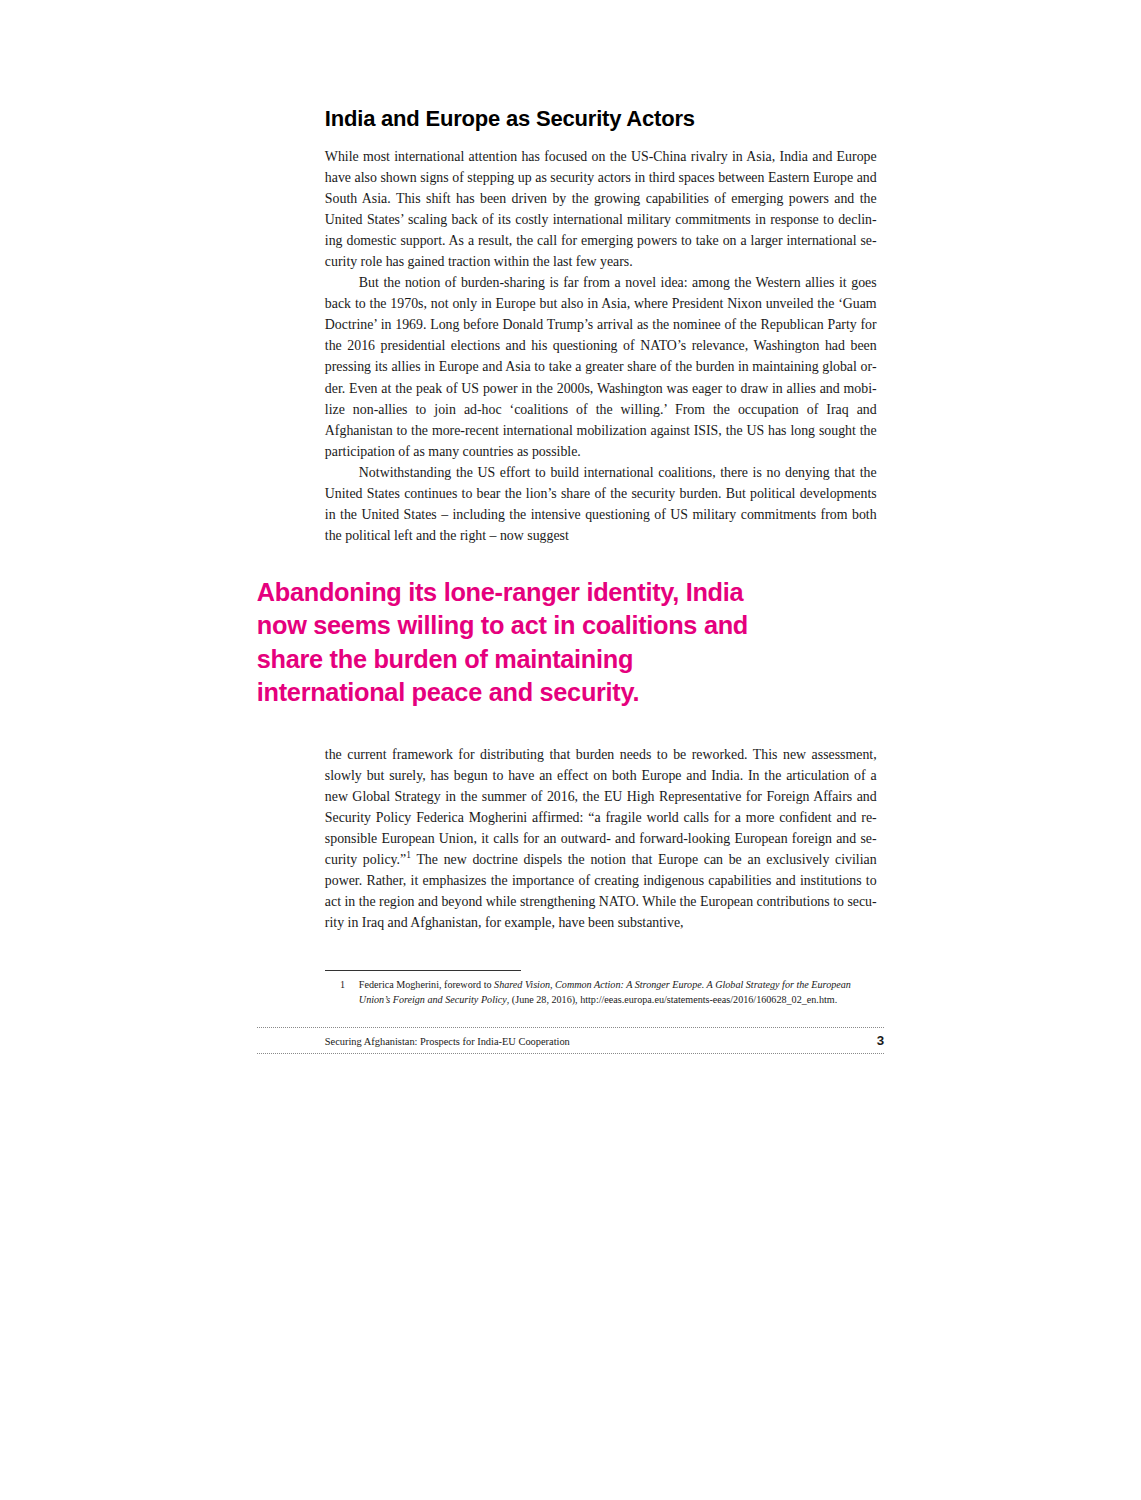India and Europe as Security Actors
While most international attention has focused on the US-China rivalry in Asia, India and Europe have also shown signs of stepping up as security actors in third spaces between Eastern Europe and South Asia. This shift has been driven by the growing capabilities of emerging powers and the United States’ scaling back of its costly international military commitments in response to declining domestic support. As a result, the call for emerging powers to take on a larger international security role has gained traction within the last few years.
But the notion of burden-sharing is far from a novel idea: among the Western allies it goes back to the 1970s, not only in Europe but also in Asia, where President Nixon unveiled the ‘Guam Doctrine’ in 1969. Long before Donald Trump’s arrival as the nominee of the Republican Party for the 2016 presidential elections and his questioning of NATO’s relevance, Washington had been pressing its allies in Europe and Asia to take a greater share of the burden in maintaining global order. Even at the peak of US power in the 2000s, Washington was eager to draw in allies and mobilize non-allies to join ad-hoc ‘coalitions of the willing.’ From the occupation of Iraq and Afghanistan to the more-recent international mobilization against ISIS, the US has long sought the participation of as many countries as possible.
Notwithstanding the US effort to build international coalitions, there is no denying that the United States continues to bear the lion’s share of the security burden. But political developments in the United States – including the intensive questioning of US military commitments from both the political left and the right – now suggest
Abandoning its lone-ranger identity, India now seems willing to act in coalitions and share the burden of maintaining international peace and security.
the current framework for distributing that burden needs to be reworked. This new assessment, slowly but surely, has begun to have an effect on both Europe and India. In the articulation of a new Global Strategy in the summer of 2016, the EU High Representative for Foreign Affairs and Security Policy Federica Mogherini affirmed: “a fragile world calls for a more confident and responsible European Union, it calls for an outward- and forward-looking European foreign and security policy.”1 The new doctrine dispels the notion that Europe can be an exclusively civilian power. Rather, it emphasizes the importance of creating indigenous capabilities and institutions to act in the region and beyond while strengthening NATO. While the European contributions to security in Iraq and Afghanistan, for example, have been substantive,
1
Federica Mogherini, foreword to Shared Vision, Common Action: A Stronger Europe. A Global Strategy for the European Union’s Foreign and Security Policy, (June 28, 2016), http://eeas.europa.eu/statements-eeas/2016/160628_02_en.htm.
Securing Afghanistan: Prospects for India-EU Cooperation 3